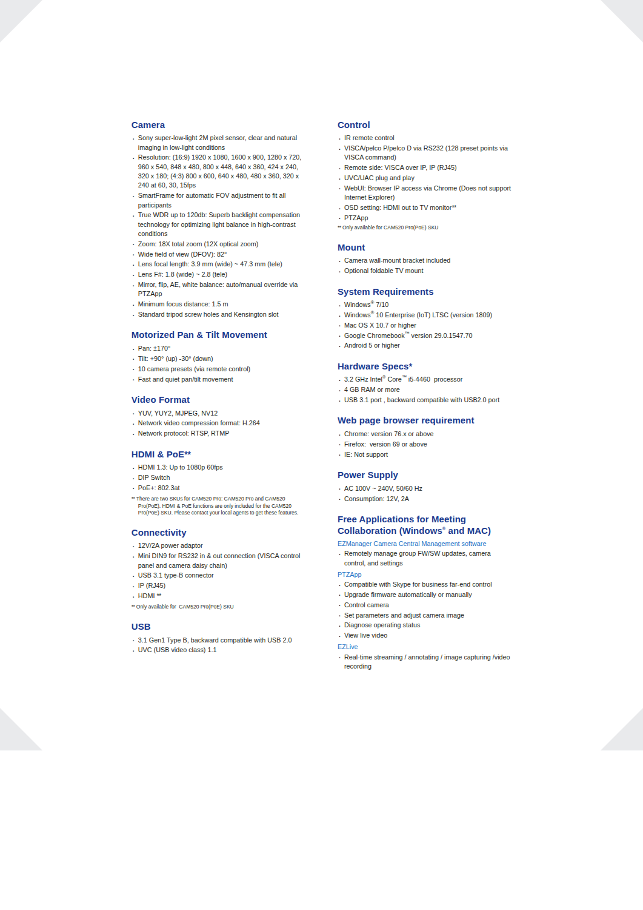Camera
Sony super-low-light 2M pixel sensor, clear and natural imaging in low-light conditions
Resolution: (16:9) 1920 x 1080, 1600 x 900, 1280 x 720, 960 x 540, 848 x 480, 800 x 448, 640 x 360, 424 x 240, 320 x 180; (4:3) 800 x 600, 640 x 480, 480 x 360, 320 x 240 at 60, 30, 15fps
SmartFrame for automatic FOV adjustment to fit all participants
True WDR up to 120db: Superb backlight compensation technology for optimizing light balance in high-contrast conditions
Zoom: 18X total zoom (12X optical zoom)
Wide field of view (DFOV): 82°
Lens focal length: 3.9 mm (wide) ~ 47.3 mm (tele)
Lens F#: 1.8 (wide) ~ 2.8 (tele)
Mirror, flip, AE, white balance: auto/manual override via PTZApp
Minimum focus distance: 1.5 m
Standard tripod screw holes and Kensington slot
Motorized Pan & Tilt Movement
Pan: ±170°
Tilt: +90° (up) -30° (down)
10 camera presets (via remote control)
Fast and quiet pan/tilt movement
Video Format
YUV, YUY2, MJPEG, NV12
Network video compression format: H.264
Network protocol: RTSP, RTMP
HDMI & PoE**
HDMI 1.3: Up to 1080p 60fps
DIP Switch
PoE+: 802.3at
** There are two SKUs for CAM520 Pro: CAM520 Pro and CAM520 Pro(PoE). HDMI & PoE functions are only included for the CAM520 Pro(PoE) SKU. Please contact your local agents to get these features.
Connectivity
12V/2A power adaptor
Mini DIN9 for RS232 in & out connection (VISCA control panel and camera daisy chain)
USB 3.1 type-B connector
IP (RJ45)
HDMI **
** Only available for CAM520 Pro(PoE) SKU
USB
3.1 Gen1 Type B, backward compatible with USB 2.0
UVC (USB video class) 1.1
Control
IR remote control
VISCA/pelco P/pelco D via RS232 (128 preset points via VISCA command)
Remote side: VISCA over IP, IP (RJ45)
UVC/UAC plug and play
WebUI: Browser IP access via Chrome (Does not support Internet Explorer)
OSD setting: HDMI out to TV monitor**
PTZApp
** Only available for CAM520 Pro(PoE) SKU
Mount
Camera wall-mount bracket included
Optional foldable TV mount
System Requirements
Windows® 7/10
Windows® 10 Enterprise (IoT) LTSC (version 1809)
Mac OS X 10.7 or higher
Google Chromebook™ version 29.0.1547.70
Android 5 or higher
Hardware Specs*
3.2 GHz Intel® Core™ i5-4460 processor
4 GB RAM or more
USB 3.1 port , backward compatible with USB2.0 port
Web page browser requirement
Chrome: version 76.x or above
Firefox: version 69 or above
IE: Not support
Power Supply
AC 100V ~ 240V, 50/60 Hz
Consumption: 12V, 2A
Free Applications for Meeting Collaboration (Windows® and MAC)
EZManager Camera Central Management software
Remotely manage group FW/SW updates, camera control, and settings
PTZApp
Compatible with Skype for business far-end control
Upgrade firmware automatically or manually
Control camera
Set parameters and adjust camera image
Diagnose operating status
View live video
EZLive
Real-time streaming / annotating / image capturing /video recording